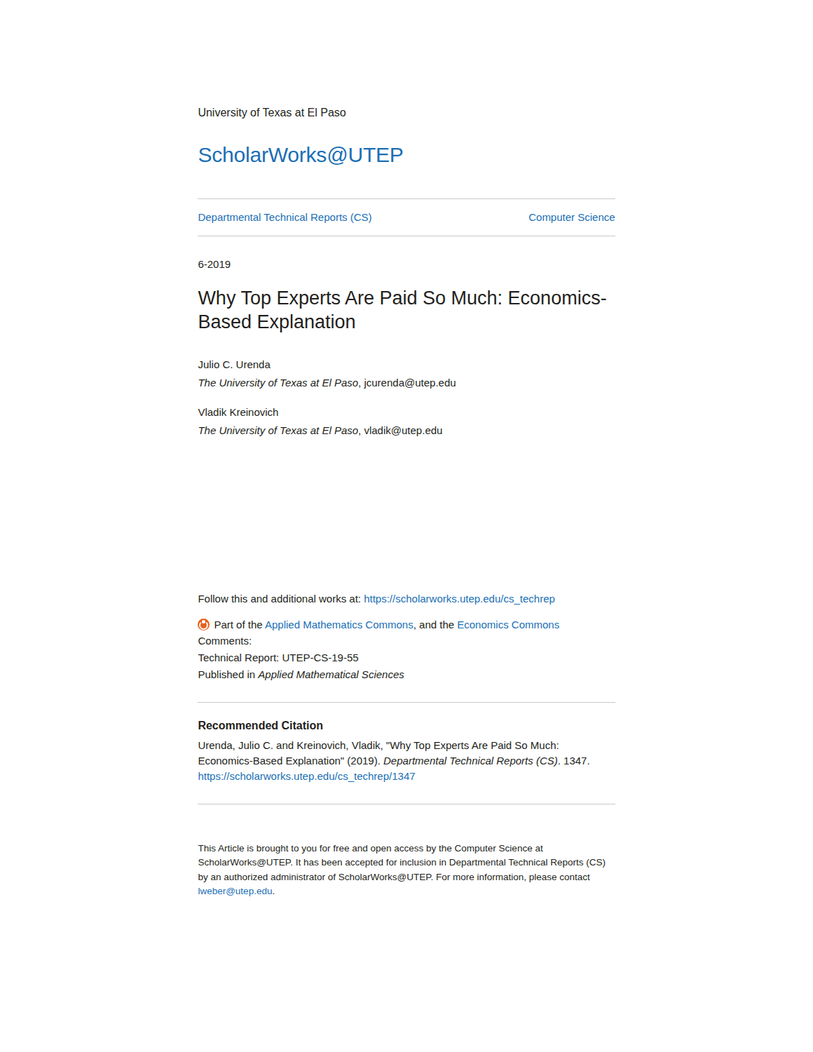University of Texas at El Paso
ScholarWorks@UTEP
Departmental Technical Reports (CS) Computer Science
6-2019
Why Top Experts Are Paid So Much: Economics-Based Explanation
Julio C. Urenda
The University of Texas at El Paso, jcurenda@utep.edu
Vladik Kreinovich
The University of Texas at El Paso, vladik@utep.edu
Follow this and additional works at: https://scholarworks.utep.edu/cs_techrep
Part of the Applied Mathematics Commons, and the Economics Commons
Comments:
Technical Report: UTEP-CS-19-55
Published in Applied Mathematical Sciences
Recommended Citation
Urenda, Julio C. and Kreinovich, Vladik, "Why Top Experts Are Paid So Much: Economics-Based Explanation" (2019). Departmental Technical Reports (CS). 1347.
https://scholarworks.utep.edu/cs_techrep/1347
This Article is brought to you for free and open access by the Computer Science at ScholarWorks@UTEP. It has been accepted for inclusion in Departmental Technical Reports (CS) by an authorized administrator of ScholarWorks@UTEP. For more information, please contact lweber@utep.edu.